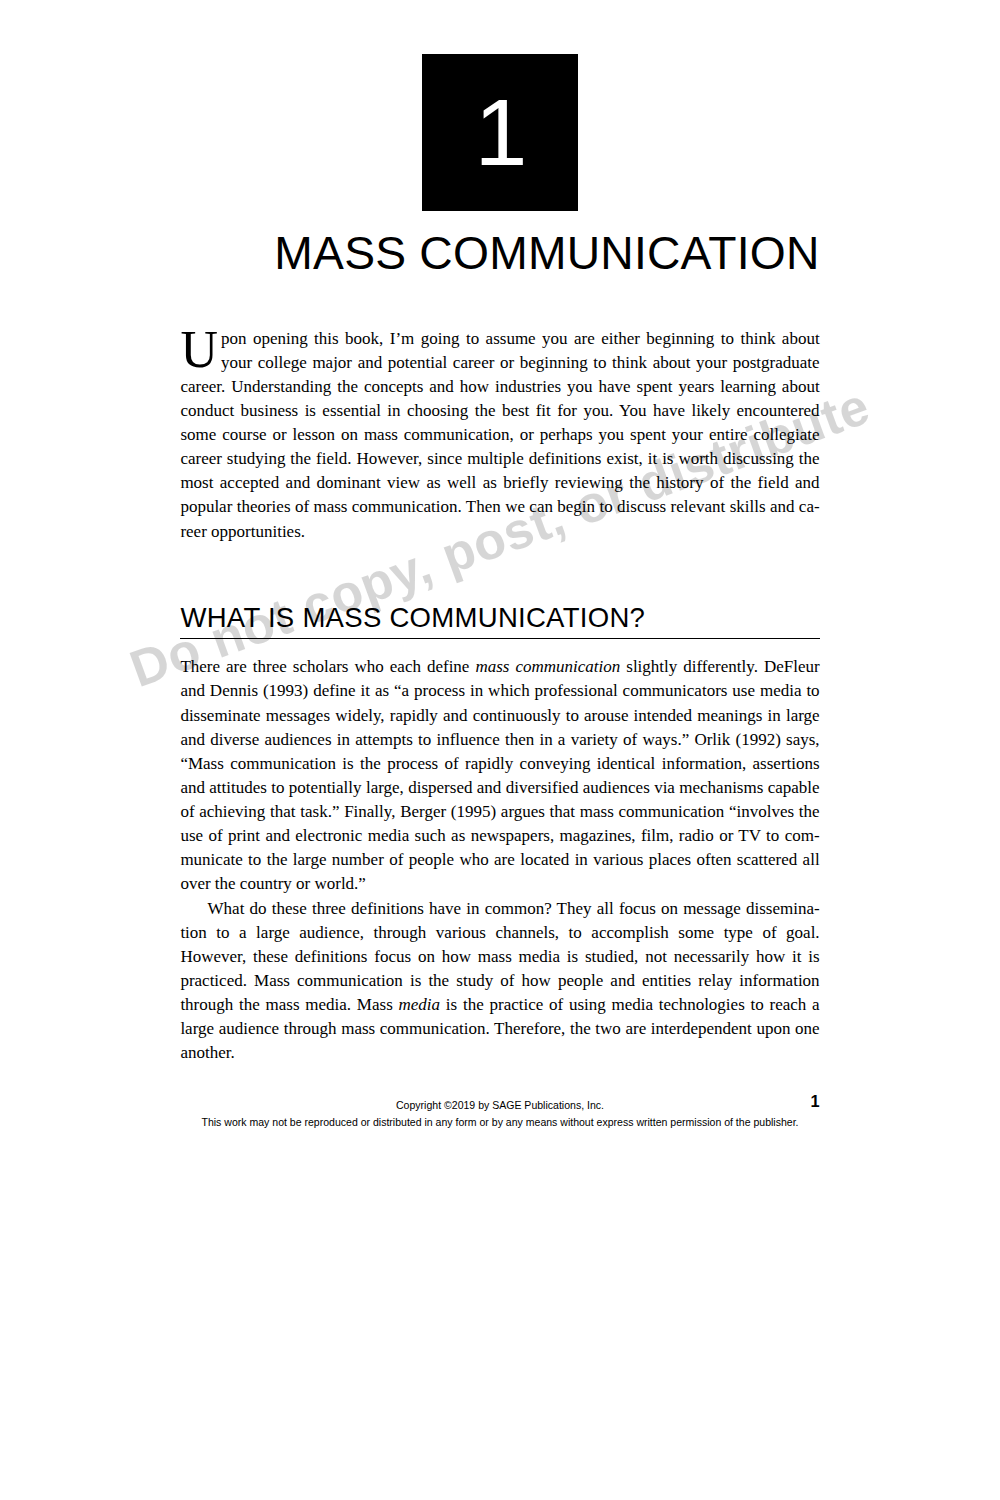Do not copy, post, or distribute
1
Mass Communication
Upon opening this book, I’m going to assume you are either beginning to think about your college major and potential career or beginning to think about your postgraduate career. Understanding the concepts and how industries you have spent years learning about conduct business is essential in choosing the best fit for you. You have likely encountered some course or lesson on mass communication, or perhaps you spent your entire collegiate career studying the field. However, since multiple definitions exist, it is worth discussing the most accepted and dominant view as well as briefly reviewing the history of the field and popular theories of mass communication. Then we can begin to discuss relevant skills and career opportunities.
What Is Mass Communication?
There are three scholars who each define mass communication slightly differently. DeFleur and Dennis (1993) define it as “a process in which professional communicators use media to disseminate messages widely, rapidly and continuously to arouse intended meanings in large and diverse audiences in attempts to influence then in a variety of ways.” Orlik (1992) says, “Mass communication is the process of rapidly conveying identical information, assertions and attitudes to potentially large, dispersed and diversified audiences via mechanisms capable of achieving that task.” Finally, Berger (1995) argues that mass communication “involves the use of print and electronic media such as newspapers, magazines, film, radio or TV to communicate to the large number of people who are located in various places often scattered all over the country or world.”
What do these three definitions have in common? They all focus on message dissemination to a large audience, through various channels, to accomplish some type of goal. However, these definitions focus on how mass media is studied, not necessarily how it is practiced. Mass communication is the study of how people and entities relay information through the mass media. Mass media is the practice of using media technologies to reach a large audience through mass communication. Therefore, the two are interdependent upon one another.
Copyright ©2019 by SAGE Publications, Inc.
1
This work may not be reproduced or distributed in any form or by any means without express written permission of the publisher.